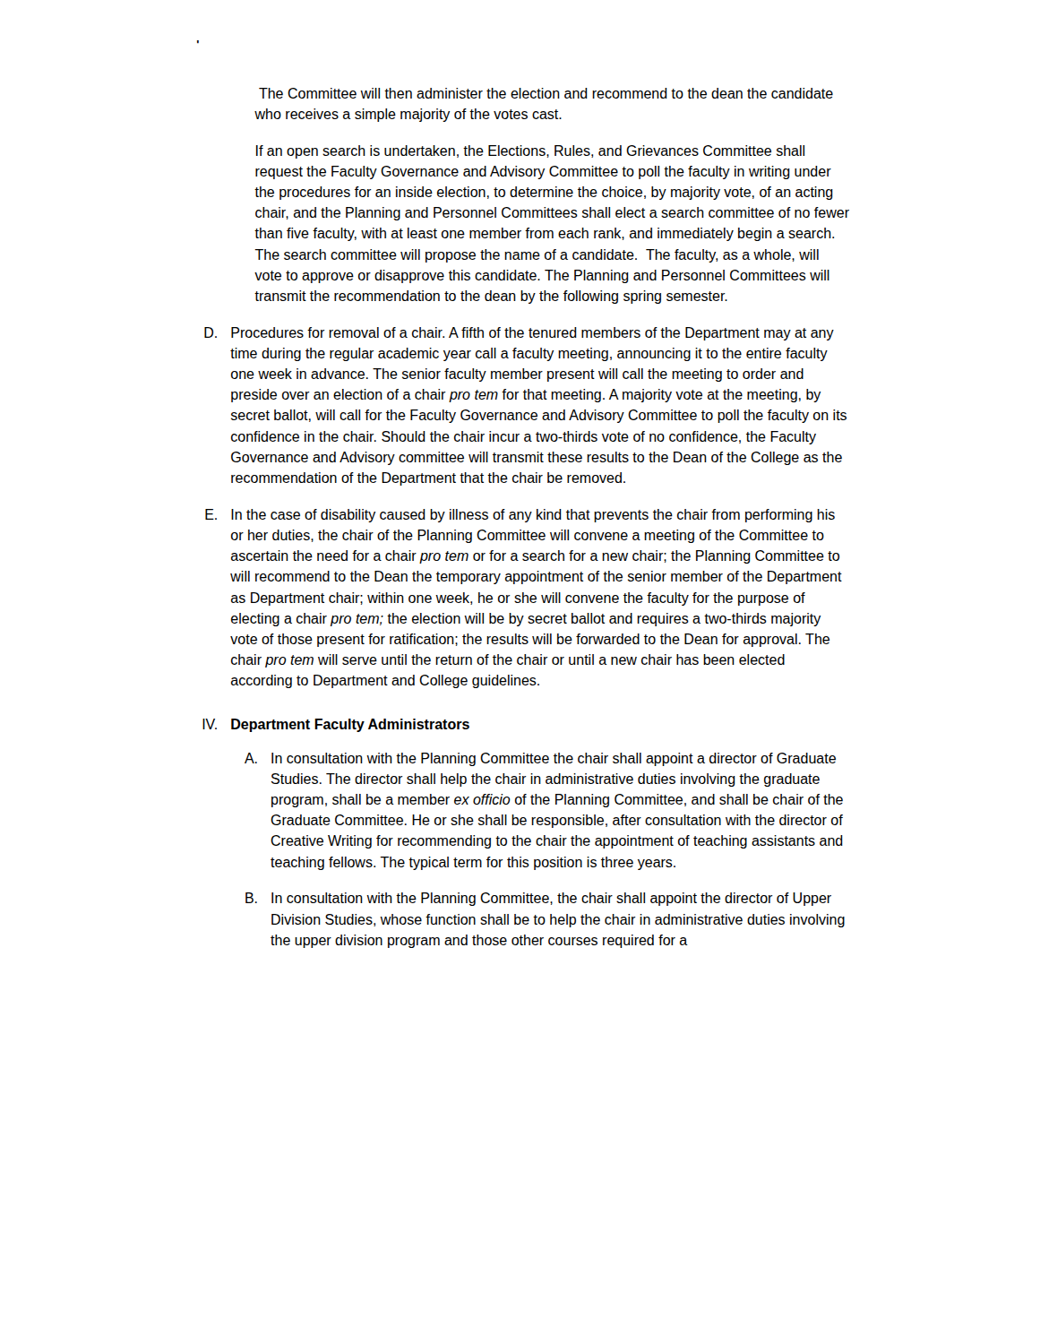'
The Committee will then administer the election and recommend to the dean the candidate who receives a simple majority of the votes cast.
If an open search is undertaken, the Elections, Rules, and Grievances Committee shall request the Faculty Governance and Advisory Committee to poll the faculty in writing under the procedures for an inside election, to determine the choice, by majority vote, of an acting chair, and the Planning and Personnel Committees shall elect a search committee of no fewer than five faculty, with at least one member from each rank, and immediately begin a search. The search committee will propose the name of a candidate. The faculty, as a whole, will vote to approve or disapprove this candidate. The Planning and Personnel Committees will transmit the recommendation to the dean by the following spring semester.
Procedures for removal of a chair. A fifth of the tenured members of the Department may at any time during the regular academic year call a faculty meeting, announcing it to the entire faculty one week in advance. The senior faculty member present will call the meeting to order and preside over an election of a chair pro tem for that meeting. A majority vote at the meeting, by secret ballot, will call for the Faculty Governance and Advisory Committee to poll the faculty on its confidence in the chair. Should the chair incur a two-thirds vote of no confidence, the Faculty Governance and Advisory committee will transmit these results to the Dean of the College as the recommendation of the Department that the chair be removed.
In the case of disability caused by illness of any kind that prevents the chair from performing his or her duties, the chair of the Planning Committee will convene a meeting of the Committee to ascertain the need for a chair pro tem or for a search for a new chair; the Planning Committee to will recommend to the Dean the temporary appointment of the senior member of the Department as Department chair; within one week, he or she will convene the faculty for the purpose of electing a chair pro tem; the election will be by secret ballot and requires a two-thirds majority vote of those present for ratification; the results will be forwarded to the Dean for approval. The chair pro tem will serve until the return of the chair or until a new chair has been elected according to Department and College guidelines.
Department Faculty Administrators
In consultation with the Planning Committee the chair shall appoint a director of Graduate Studies. The director shall help the chair in administrative duties involving the graduate program, shall be a member ex officio of the Planning Committee, and shall be chair of the Graduate Committee. He or she shall be responsible, after consultation with the director of Creative Writing for recommending to the chair the appointment of teaching assistants and teaching fellows. The typical term for this position is three years.
In consultation with the Planning Committee, the chair shall appoint the director of Upper Division Studies, whose function shall be to help the chair in administrative duties involving the upper division program and those other courses required for a